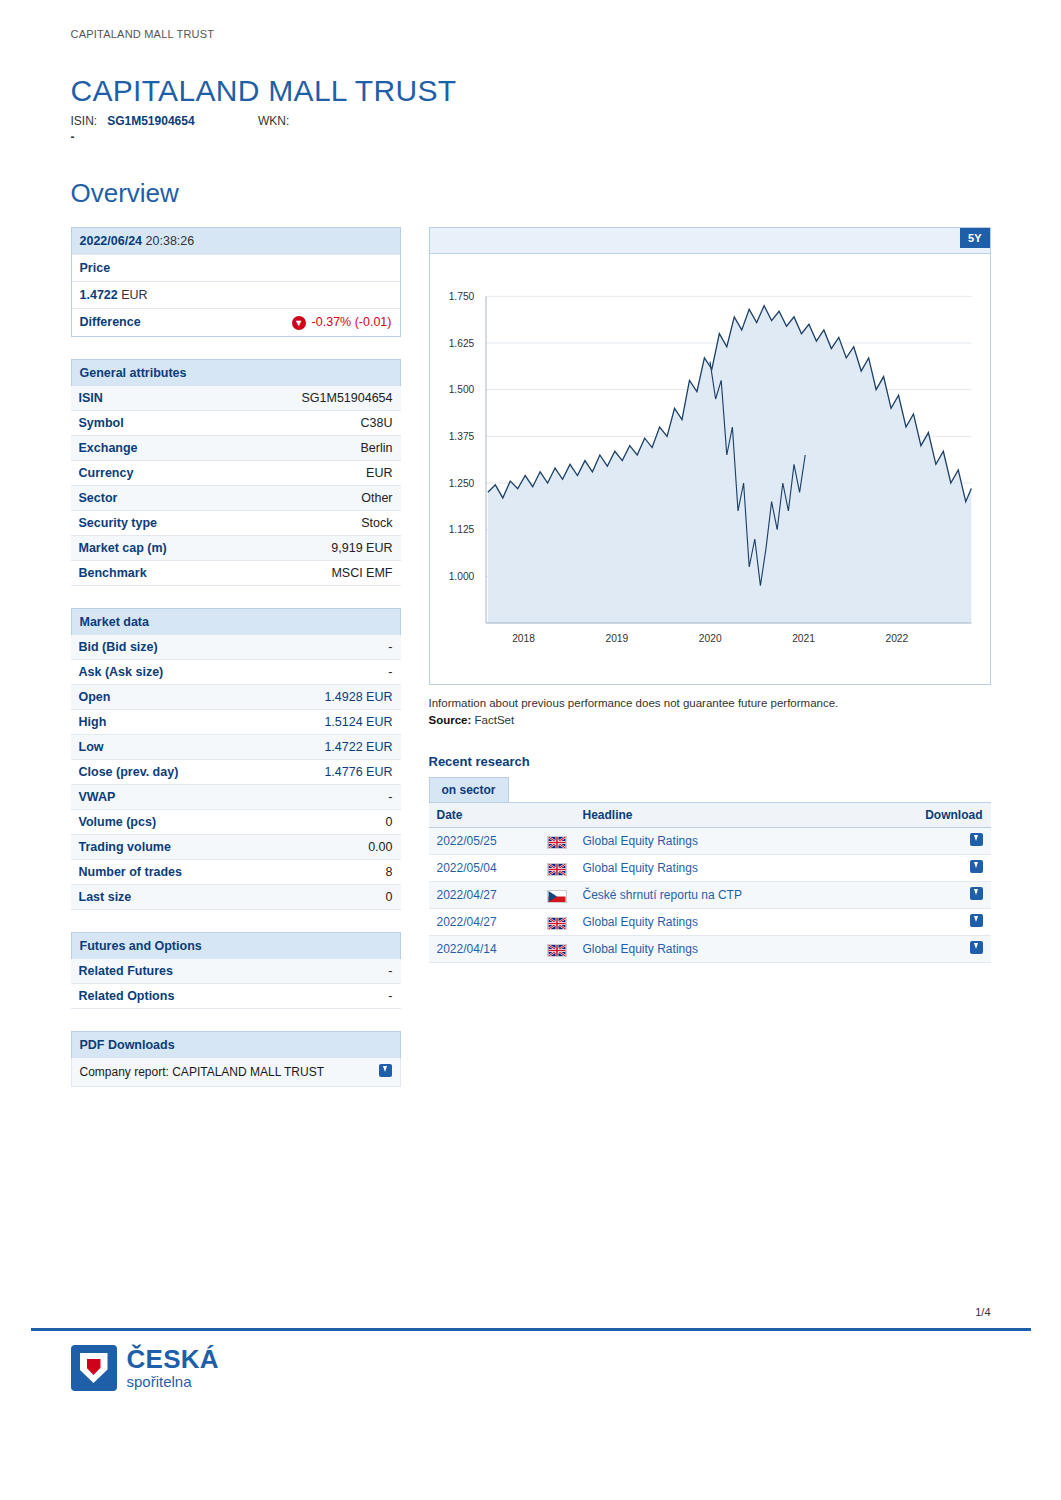CAPITALAND MALL TRUST
CAPITALAND MALL TRUST
ISIN: SG1M51904654 WKN:
-
Overview
2022/06/24 20:38:26
Price
1.4722 EUR
Difference ▼-0.37% (-0.01)
General attributes
| ISIN | SG1M51904654 |
| Symbol | C38U |
| Exchange | Berlin |
| Currency | EUR |
| Sector | Other |
| Security type | Stock |
| Market cap (m) | 9,919 EUR |
| Benchmark | MSCI EMF |
Market data
| Bid (Bid size) | - |
| Ask (Ask size) | - |
| Open | 1.4928 EUR |
| High | 1.5124 EUR |
| Low | 1.4722 EUR |
| Close (prev. day) | 1.4776 EUR |
| VWAP | - |
| Volume (pcs) | 0 |
| Trading volume | 0.00 |
| Number of trades | 8 |
| Last size | 0 |
Futures and Options
| Related Futures | - |
| Related Options | - |
PDF Downloads
Company report: CAPITALAND MALL TRUST
5Y
1.750 1.625 1.500 1.375 1.250 1.125 1.000 2018 2019 2020 2021 2022
Information about previous performance does not guarantee future performance.
Source: FactSet
Recent research
on sector
| Date | | Headline | Download |
| --- | --- | --- | --- |
| 2022/05/25 | | Global Equity Ratings | |
| 2022/05/04 | | Global Equity Ratings | |
| 2022/04/27 | | České shrnutí reportu na CTP | |
| 2022/04/27 | | Global Equity Ratings | |
| 2022/04/14 | | Global Equity Ratings | |
1/4
ČESKÁ
spořitelna